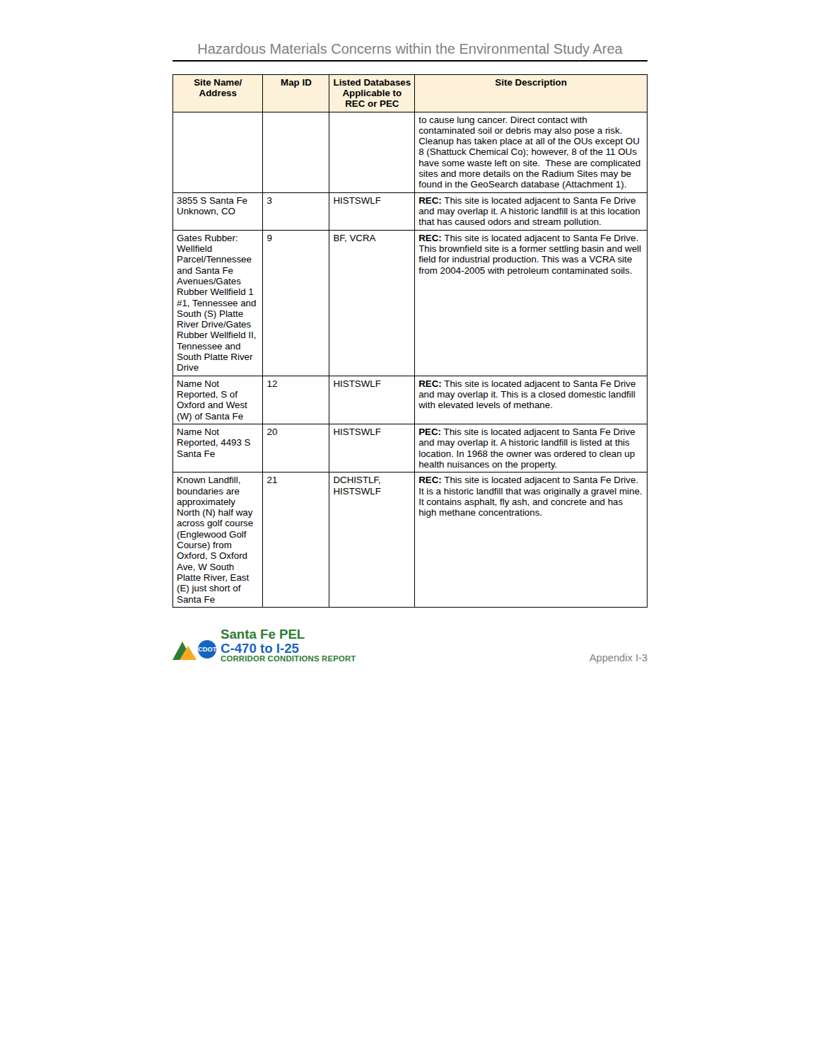Hazardous Materials Concerns within the Environmental Study Area
| Site Name/ Address | Map ID | Listed Databases Applicable to REC or PEC | Site Description |
| --- | --- | --- | --- |
| | | | to cause lung cancer. Direct contact with contaminated soil or debris may also pose a risk. Cleanup has taken place at all of the OUs except OU 8 (Shattuck Chemical Co); however, 8 of the 11 OUs have some waste left on site. These are complicated sites and more details on the Radium Sites may be found in the GeoSearch database (Attachment 1). |
| 3855 S Santa Fe Unknown, CO | 3 | HISTSWLF | REC: This site is located adjacent to Santa Fe Drive and may overlap it. A historic landfill is at this location that has caused odors and stream pollution. |
| Gates Rubber: Wellfield Parcel/Tennessee and Santa Fe Avenues/Gates Rubber Wellfield 1 #1, Tennessee and South (S) Platte River Drive/Gates Rubber Wellfield II, Tennessee and South Platte River Drive | 9 | BF, VCRA | REC: This site is located adjacent to Santa Fe Drive. This brownfield site is a former settling basin and well field for industrial production. This was a VCRA site from 2004-2005 with petroleum contaminated soils. |
| Name Not Reported, S of Oxford and West (W) of Santa Fe | 12 | HISTSWLF | REC: This site is located adjacent to Santa Fe Drive and may overlap it. This is a closed domestic landfill with elevated levels of methane. |
| Name Not Reported, 4493 S Santa Fe | 20 | HISTSWLF | PEC: This site is located adjacent to Santa Fe Drive and may overlap it. A historic landfill is listed at this location. In 1968 the owner was ordered to clean up health nuisances on the property. |
| Known Landfill, boundaries are approximately North (N) half way across golf course (Englewood Golf Course) from Oxford, S Oxford Ave, W South Platte River, East (E) just short of Santa Fe | 21 | DCHISTLF, HISTSWLF | REC: This site is located adjacent to Santa Fe Drive. It is a historic landfill that was originally a gravel mine. It contains asphalt, fly ash, and concrete and has high methane concentrations. |
CDOT
Santa Fe PEL
C-470 to I-25
CORRIDOR CONDITIONS REPORT
Appendix I-3